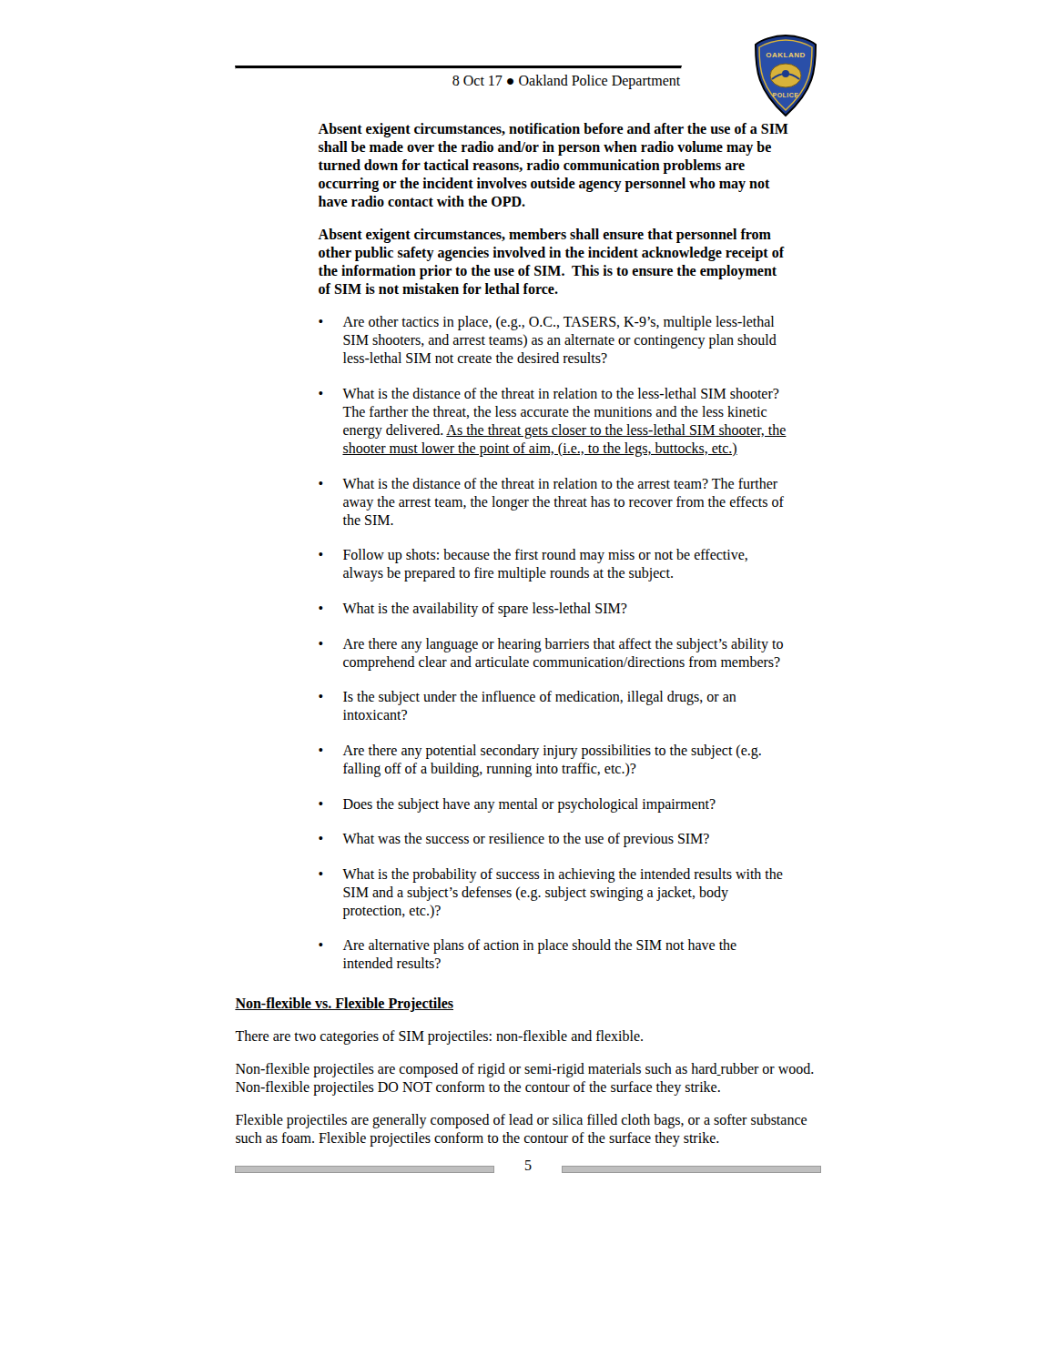8 Oct 17 ● Oakland Police Department
Oakland Police badge OAKLAND POLICE
Absent exigent circumstances, notification before and after the use of a SIM shall be made over the radio and/or in person when radio volume may be turned down for tactical reasons, radio communication problems are occurring or the incident involves outside agency personnel who may not have radio contact with the OPD.
Absent exigent circumstances, members shall ensure that personnel from other public safety agencies involved in the incident acknowledge receipt of the information prior to the use of SIM. This is to ensure the employment of SIM is not mistaken for lethal force.
Are other tactics in place, (e.g., O.C., TASERS, K-9’s, multiple less-lethal SIM shooters, and arrest teams) as an alternate or contingency plan should less-lethal SIM not create the desired results?
What is the distance of the threat in relation to the less-lethal SIM shooter? The farther the threat, the less accurate the munitions and the less kinetic energy delivered. As the threat gets closer to the less-lethal SIM shooter, the shooter must lower the point of aim, (i.e., to the legs, buttocks, etc.)
What is the distance of the threat in relation to the arrest team? The further away the arrest team, the longer the threat has to recover from the effects of the SIM.
Follow up shots: because the first round may miss or not be effective, always be prepared to fire multiple rounds at the subject.
What is the availability of spare less-lethal SIM?
Are there any language or hearing barriers that affect the subject’s ability to comprehend clear and articulate communication/directions from members?
Is the subject under the influence of medication, illegal drugs, or an intoxicant?
Are there any potential secondary injury possibilities to the subject (e.g. falling off of a building, running into traffic, etc.)?
Does the subject have any mental or psychological impairment?
What was the success or resilience to the use of previous SIM?
What is the probability of success in achieving the intended results with the SIM and a subject’s defenses (e.g. subject swinging a jacket, body protection, etc.)?
Are alternative plans of action in place should the SIM not have the intended results?
Non-flexible vs. Flexible Projectiles
There are two categories of SIM projectiles: non-flexible and flexible.
Non-flexible projectiles are composed of rigid or semi-rigid materials such as hard rubber or wood. Non-flexible projectiles DO NOT conform to the contour of the surface they strike.
Flexible projectiles are generally composed of lead or silica filled cloth bags, or a softer substance such as foam. Flexible projectiles conform to the contour of the surface they strike.
5